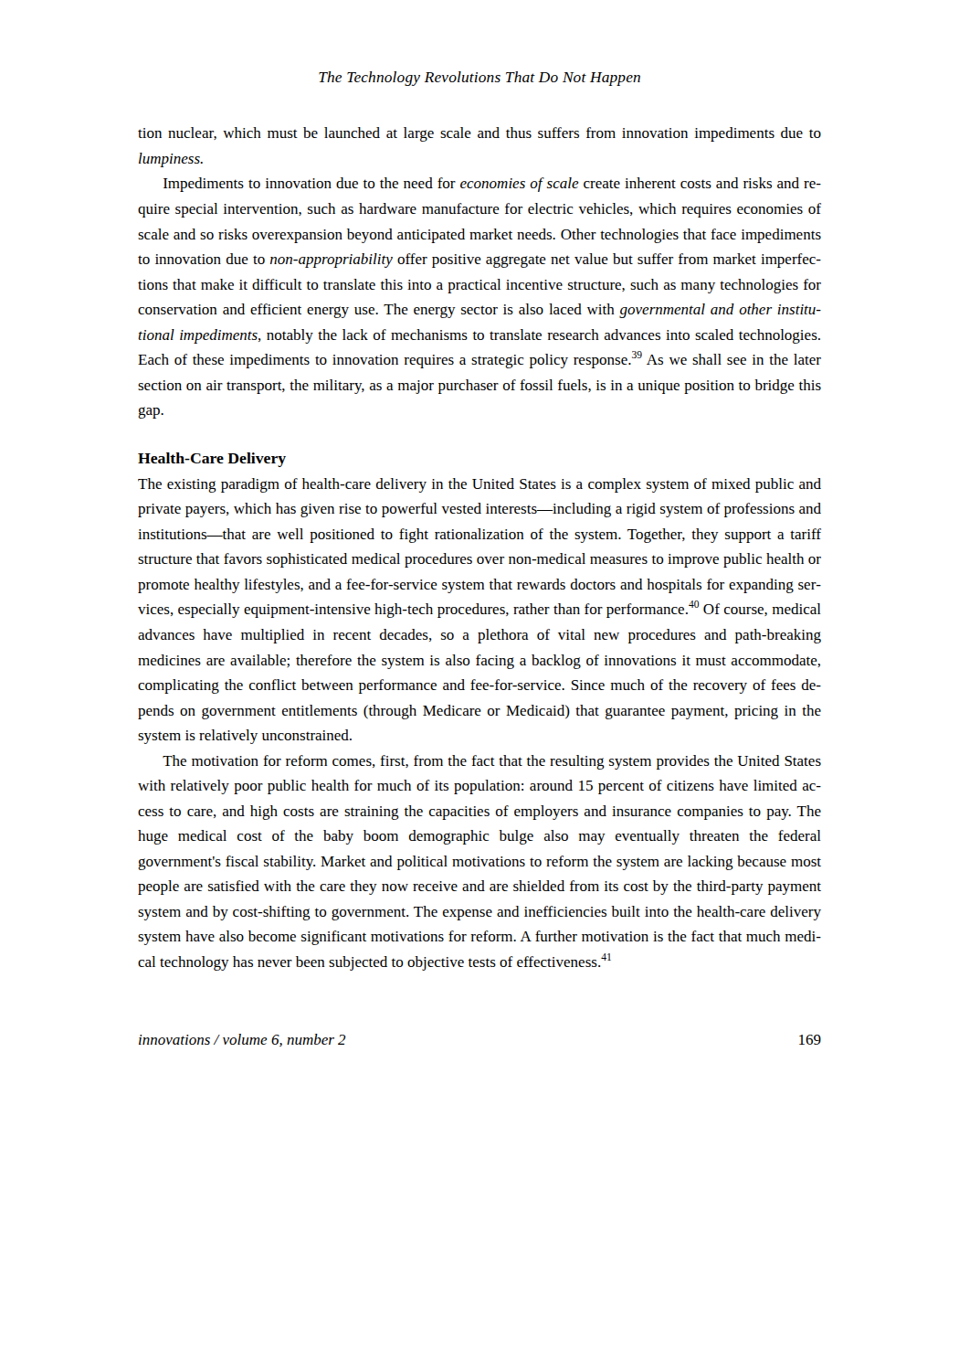The Technology Revolutions That Do Not Happen
tion nuclear, which must be launched at large scale and thus suffers from innovation impediments due to lumpiness.
Impediments to innovation due to the need for economies of scale create inherent costs and risks and require special intervention, such as hardware manufacture for electric vehicles, which requires economies of scale and so risks overexpansion beyond anticipated market needs. Other technologies that face impediments to innovation due to non-appropriability offer positive aggregate net value but suffer from market imperfections that make it difficult to translate this into a practical incentive structure, such as many technologies for conservation and efficient energy use. The energy sector is also laced with governmental and other institutional impediments, notably the lack of mechanisms to translate research advances into scaled technologies. Each of these impediments to innovation requires a strategic policy response.39 As we shall see in the later section on air transport, the military, as a major purchaser of fossil fuels, is in a unique position to bridge this gap.
Health-Care Delivery
The existing paradigm of health-care delivery in the United States is a complex system of mixed public and private payers, which has given rise to powerful vested interests—including a rigid system of professions and institutions—that are well positioned to fight rationalization of the system. Together, they support a tariff structure that favors sophisticated medical procedures over non-medical measures to improve public health or promote healthy lifestyles, and a fee-for-service system that rewards doctors and hospitals for expanding services, especially equipment-intensive high-tech procedures, rather than for performance.40 Of course, medical advances have multiplied in recent decades, so a plethora of vital new procedures and path-breaking medicines are available; therefore the system is also facing a backlog of innovations it must accommodate, complicating the conflict between performance and fee-for-service. Since much of the recovery of fees depends on government entitlements (through Medicare or Medicaid) that guarantee payment, pricing in the system is relatively unconstrained.
The motivation for reform comes, first, from the fact that the resulting system provides the United States with relatively poor public health for much of its population: around 15 percent of citizens have limited access to care, and high costs are straining the capacities of employers and insurance companies to pay. The huge medical cost of the baby boom demographic bulge also may eventually threaten the federal government's fiscal stability. Market and political motivations to reform the system are lacking because most people are satisfied with the care they now receive and are shielded from its cost by the third-party payment system and by cost-shifting to government. The expense and inefficiencies built into the health-care delivery system have also become significant motivations for reform. A further motivation is the fact that much medical technology has never been subjected to objective tests of effectiveness.41
innovations / volume 6, number 2 169